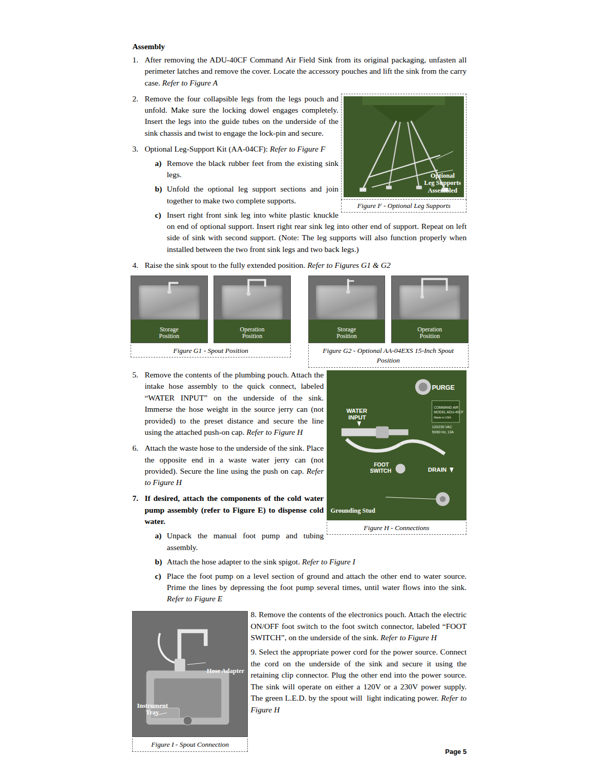Assembly
1. After removing the ADU-40CF Command Air Field Sink from its original packaging, unfasten all perimeter latches and remove the cover. Locate the accessory pouches and lift the sink from the carry case. Refer to Figure A
2.
Optional
Leg Supports
Assembled
Figure F - Optional Leg Supports
Remove the four collapsible legs from the legs pouch and unfold. Make sure the locking dowel engages completely. Insert the legs into the guide tubes on the underside of the sink chassis and twist to engage the lock-pin and secure.
3. Optional Leg-Support Kit (AA-04CF): Refer to Figure F
a) Remove the black rubber feet from the existing sink legs.
b) Unfold the optional leg support sections and join together to make two complete supports.
c) Insert right front sink leg into white plastic knuckle on end of optional support. Insert right rear sink leg into other end of support. Repeat on left side of sink with second support. (Note: The leg supports will also function properly when installed between the two front sink legs and two back legs.)
4. Raise the sink spout to the fully extended position. Refer to Figures G1 & G2
Storage
Position
Operation
Position
Figure G1 - Spout Position
Storage
Position
Operation
Position
Figure G2 - Optional AA-04EXS 15-Inch Spout Position
PURGE COMMAND AIR MODEL ADU-40CF Made in USA WATER INPUT FOOT SWITCH DRAIN 120/230 VAC 50/60 Hz, 13A
Grounding Stud
Figure H - Connections
5. Remove the contents of the plumbing pouch. Attach the intake hose assembly to the quick connect, labeled “WATER INPUT” on the underside of the sink. Immerse the hose weight in the source jerry can (not provided) to the preset distance and secure the line using the attached push-on cap. Refer to Figure H
6. Attach the waste hose to the underside of the sink. Place the opposite end in a waste water jerry can (not provided). Secure the line using the push on cap. Refer to Figure H
7. If desired, attach the components of the cold water pump assembly (refer to Figure E) to dispense cold water.
a) Unpack the manual foot pump and tubing assembly.
b) Attach the hose adapter to the sink spigot. Refer to Figure I
c) Place the foot pump on a level section of ground and attach the other end to water source. Prime the lines by depressing the foot pump several times, until water flows into the sink. Refer to Figure E
Hose Adapter
Instrument
Tray
Figure I - Spout Connection
8. Remove the contents of the electronics pouch. Attach the electric ON/OFF foot switch to the foot switch connector, labeled “FOOT SWITCH”, on the underside of the sink. Refer to Figure H
9. Select the appropriate power cord for the power source. Connect the cord on the underside of the sink and secure it using the retaining clip connector. Plug the other end into the power source. The sink will operate on either a 120V or a 230V power supply. The green L.E.D. by the spout will light indicating power. Refer to Figure H
Page 5